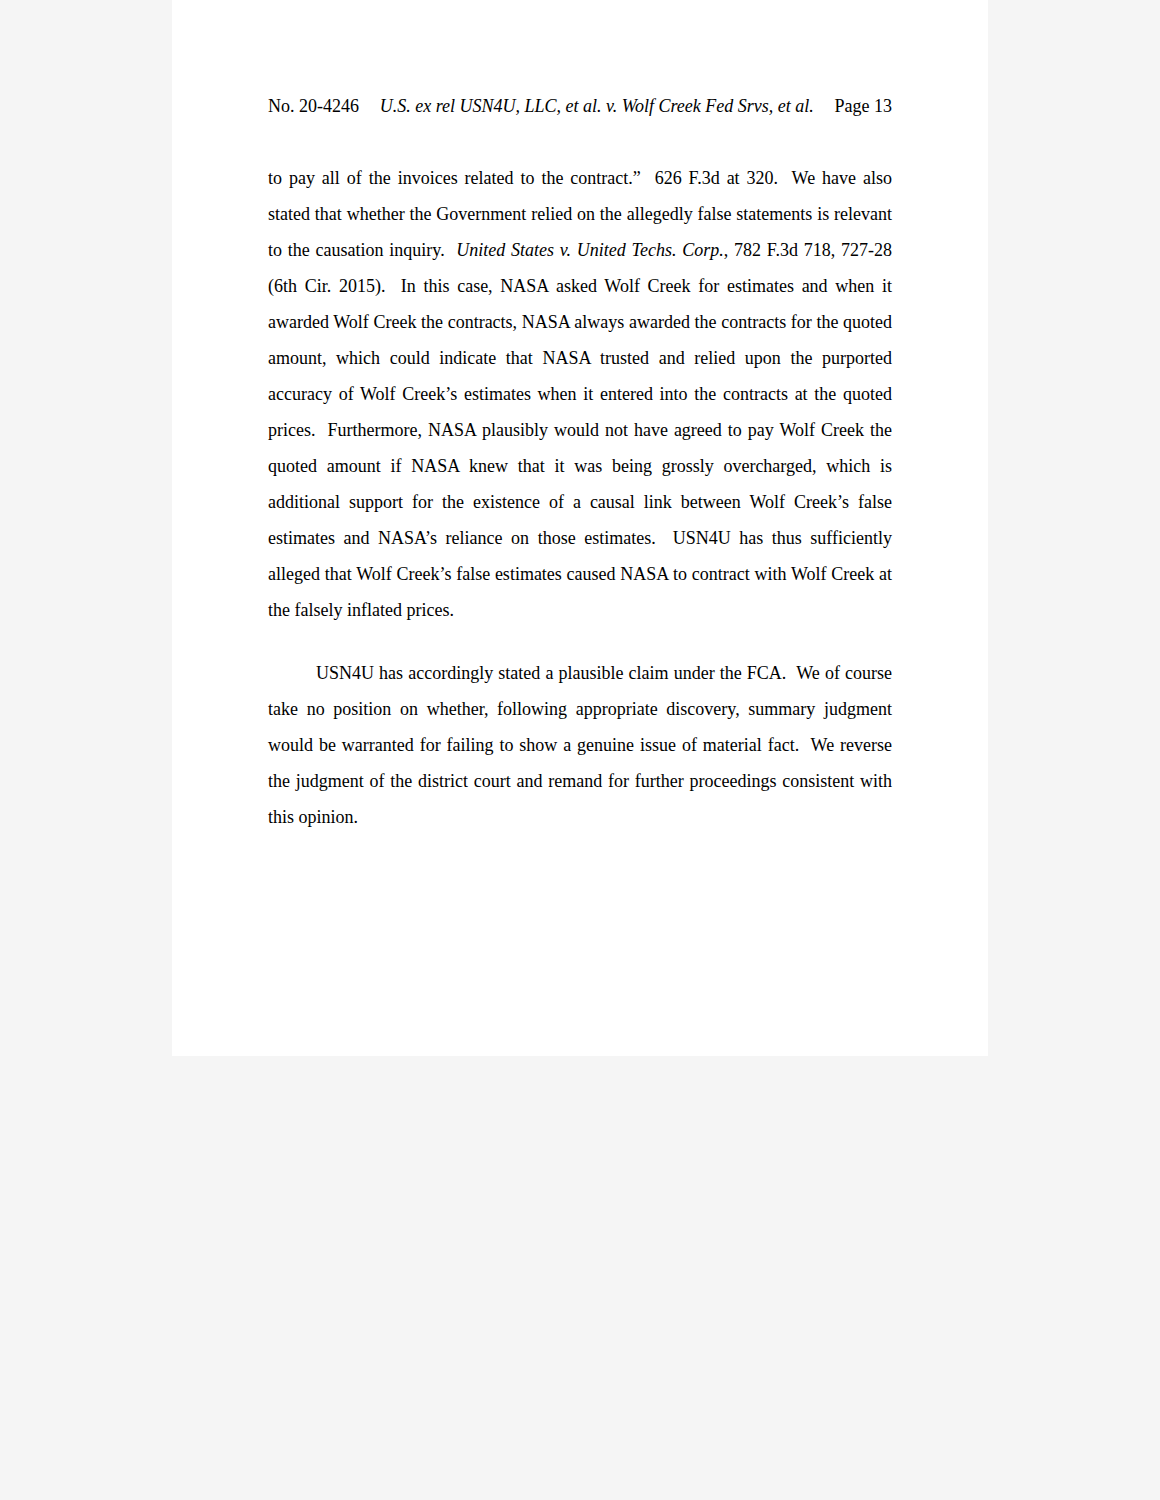No. 20-4246 U.S. ex rel USN4U, LLC, et al. v. Wolf Creek Fed Srvs, et al. Page 13
to pay all of the invoices related to the contract.” 626 F.3d at 320. We have also stated that whether the Government relied on the allegedly false statements is relevant to the causation inquiry. United States v. United Techs. Corp., 782 F.3d 718, 727-28 (6th Cir. 2015). In this case, NASA asked Wolf Creek for estimates and when it awarded Wolf Creek the contracts, NASA always awarded the contracts for the quoted amount, which could indicate that NASA trusted and relied upon the purported accuracy of Wolf Creek’s estimates when it entered into the contracts at the quoted prices. Furthermore, NASA plausibly would not have agreed to pay Wolf Creek the quoted amount if NASA knew that it was being grossly overcharged, which is additional support for the existence of a causal link between Wolf Creek’s false estimates and NASA’s reliance on those estimates. USN4U has thus sufficiently alleged that Wolf Creek’s false estimates caused NASA to contract with Wolf Creek at the falsely inflated prices.
USN4U has accordingly stated a plausible claim under the FCA. We of course take no position on whether, following appropriate discovery, summary judgment would be warranted for failing to show a genuine issue of material fact. We reverse the judgment of the district court and remand for further proceedings consistent with this opinion.